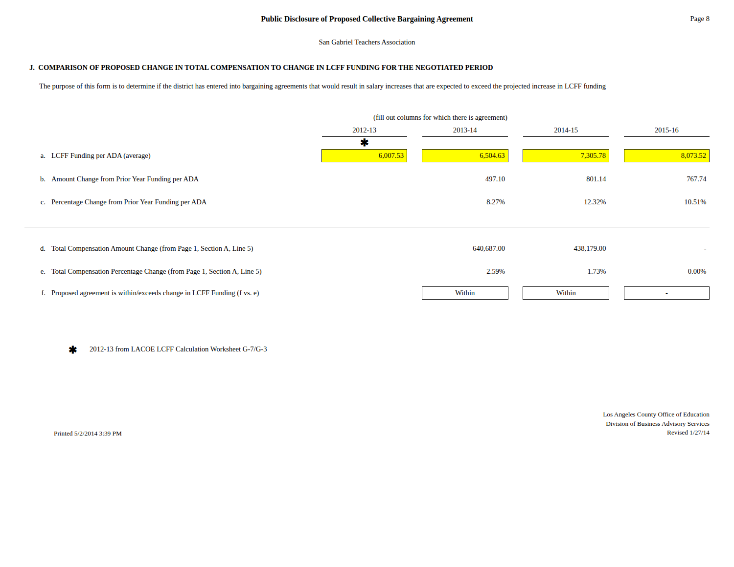Public Disclosure of Proposed Collective Bargaining Agreement Page 8
San Gabriel Teachers Association
J. COMPARISON OF PROPOSED CHANGE IN TOTAL COMPENSATION TO CHANGE IN LCFF FUNDING FOR THE NEGOTIATED PERIOD
The purpose of this form is to determine if the district has entered into bargaining agreements that would result in salary increases that are expected to exceed the projected increase in LCFF funding
(fill out columns for which there is agreement)
| | | 2012-13 | | 2013-14 | | 2014-15 | | 2015-16 |
| | | ✱ | | | | | | |
| a. | LCFF Funding per ADA (average) | 6,007.53 | | 6,504.63 | | 7,305.78 | | 8,073.52 |
| b. | Amount Change from Prior Year Funding per ADA | | | 497.10 | | 801.14 | | 767.74 |
| c. | Percentage Change from Prior Year Funding per ADA | | | 8.27% | | 12.32% | | 10.51% |
| d. | Total Compensation Amount Change (from Page 1, Section A, Line 5) | | | 640,687.00 | | 438,179.00 | | - |
| e. | Total Compensation Percentage Change (from Page 1, Section A, Line 5) | | | 2.59% | | 1.73% | | 0.00% |
| f. | Proposed agreement is within/exceeds change in LCFF Funding (f vs. e) | | | Within | | Within | | - |
✱2012-13 from LACOE LCFF Calculation Worksheet G-7/G-3
Printed 5/2/2014 3:39 PM
Los Angeles County Office of Education
Division of Business Advisory Services
Revised 1/27/14